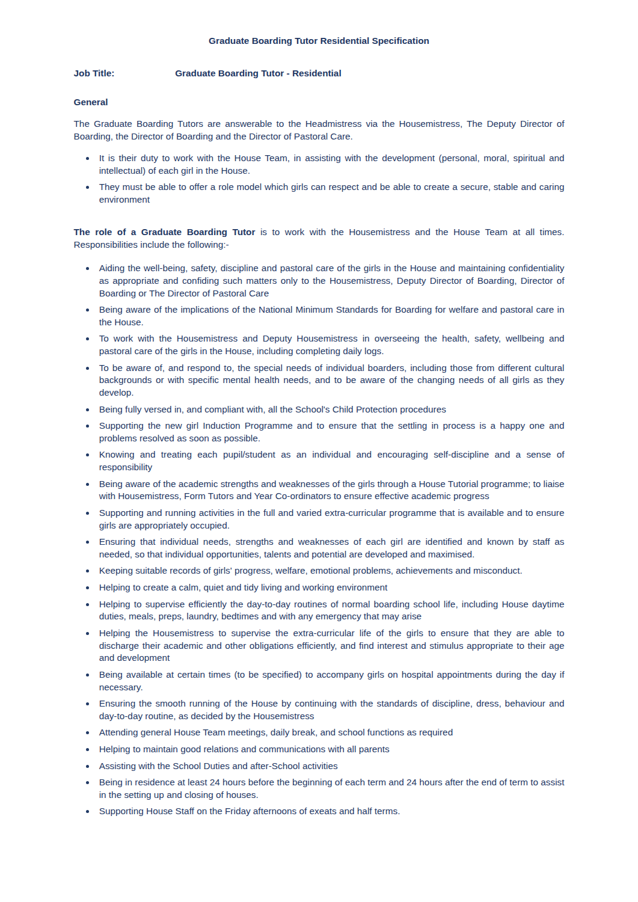Graduate Boarding Tutor Residential Specification
Job Title: Graduate Boarding Tutor - Residential
General
The Graduate Boarding Tutors are answerable to the Headmistress via the Housemistress, The Deputy Director of Boarding, the Director of Boarding and the Director of Pastoral Care.
It is their duty to work with the House Team, in assisting with the development (personal, moral, spiritual and intellectual) of each girl in the House.
They must be able to offer a role model which girls can respect and be able to create a secure, stable and caring environment
The role of a Graduate Boarding Tutor is to work with the Housemistress and the House Team at all times. Responsibilities include the following:-
Aiding the well-being, safety, discipline and pastoral care of the girls in the House and maintaining confidentiality as appropriate and confiding such matters only to the Housemistress, Deputy Director of Boarding, Director of Boarding or The Director of Pastoral Care
Being aware of the implications of the National Minimum Standards for Boarding for welfare and pastoral care in the House.
To work with the Housemistress and Deputy Housemistress in overseeing the health, safety, wellbeing and pastoral care of the girls in the House, including completing daily logs.
To be aware of, and respond to, the special needs of individual boarders, including those from different cultural backgrounds or with specific mental health needs, and to be aware of the changing needs of all girls as they develop.
Being fully versed in, and compliant with, all the School's Child Protection procedures
Supporting the new girl Induction Programme and to ensure that the settling in process is a happy one and problems resolved as soon as possible.
Knowing and treating each pupil/student as an individual and encouraging self-discipline and a sense of responsibility
Being aware of the academic strengths and weaknesses of the girls through a House Tutorial programme; to liaise with Housemistress, Form Tutors and Year Co-ordinators to ensure effective academic progress
Supporting and running activities in the full and varied extra-curricular programme that is available and to ensure girls are appropriately occupied.
Ensuring that individual needs, strengths and weaknesses of each girl are identified and known by staff as needed, so that individual opportunities, talents and potential are developed and maximised.
Keeping suitable records of girls' progress, welfare, emotional problems, achievements and misconduct.
Helping to create a calm, quiet and tidy living and working environment
Helping to supervise efficiently the day-to-day routines of normal boarding school life, including House daytime duties, meals, preps, laundry, bedtimes and with any emergency that may arise
Helping the Housemistress to supervise the extra-curricular life of the girls to ensure that they are able to discharge their academic and other obligations efficiently, and find interest and stimulus appropriate to their age and development
Being available at certain times (to be specified) to accompany girls on hospital appointments during the day if necessary.
Ensuring the smooth running of the House by continuing with the standards of discipline, dress, behaviour and day-to-day routine, as decided by the Housemistress
Attending general House Team meetings, daily break, and school functions as required
Helping to maintain good relations and communications with all parents
Assisting with the School Duties and after-School activities
Being in residence at least 24 hours before the beginning of each term and 24 hours after the end of term to assist in the setting up and closing of houses.
Supporting House Staff on the Friday afternoons of exeats and half terms.